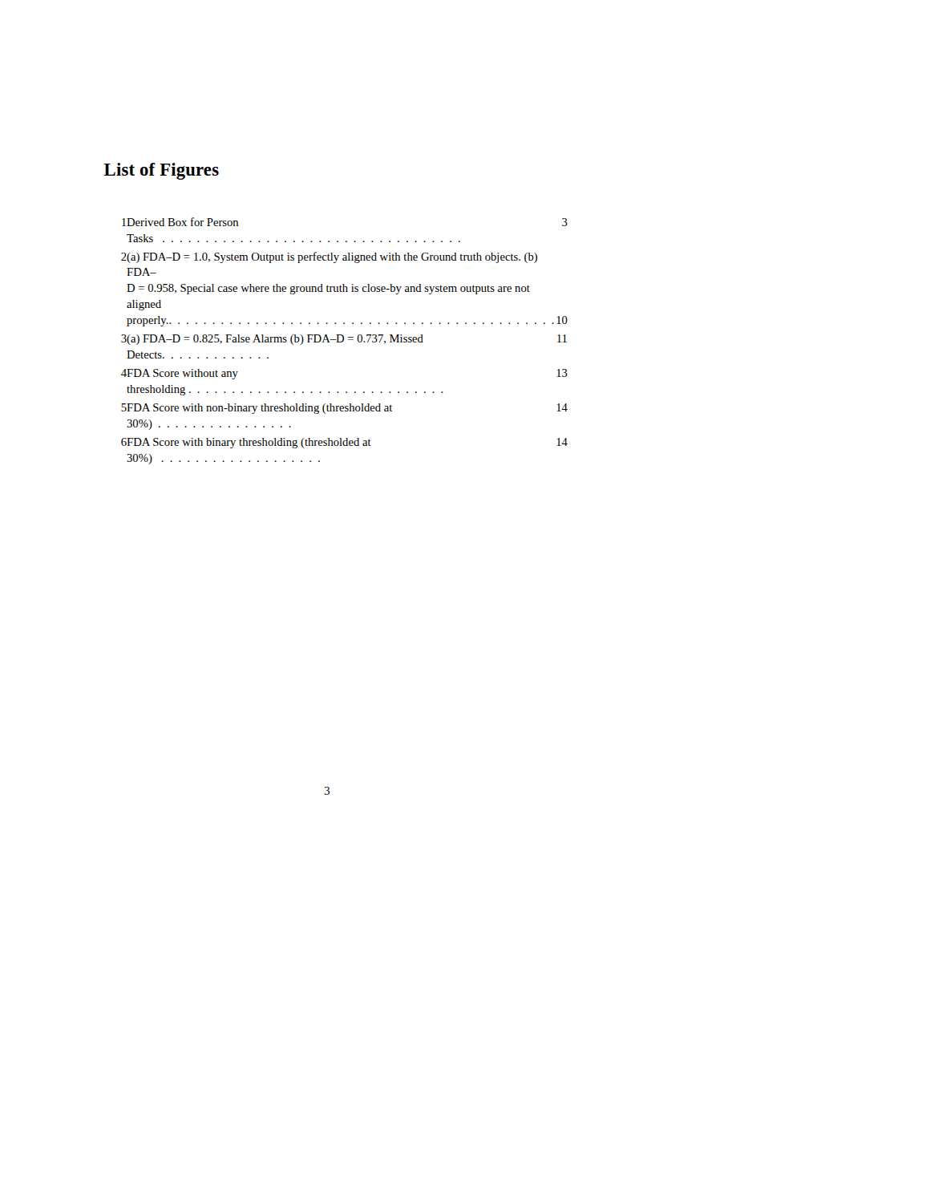List of Figures
| 1 | Derived Box for Person Tasks . . . . . . . . . . . . . . . . . . . . . . . . . . . . . . . . . . . | 3 |
| 2 | (a) FDA–D = 1.0, System Output is perfectly aligned with the Ground truth objects. (b) FDA– D = 0.958, Special case where the ground truth is close-by and system outputs are not aligned properly. . . . . . . . . . . . . . . . . . . . . . . . . . . . . . . . . . . . . . . . . . . . . . | 10 |
| 3 | (a) FDA–D = 0.825, False Alarms (b) FDA–D = 0.737, Missed Detects. . . . . . . . . . . . . | 11 |
| 4 | FDA Score without any thresholding . . . . . . . . . . . . . . . . . . . . . . . . . . . . . . | 13 |
| 5 | FDA Score with non-binary thresholding (thresholded at 30%) . . . . . . . . . . . . . . . . | 14 |
| 6 | FDA Score with binary thresholding (thresholded at 30%) . . . . . . . . . . . . . . . . . . . | 14 |
3